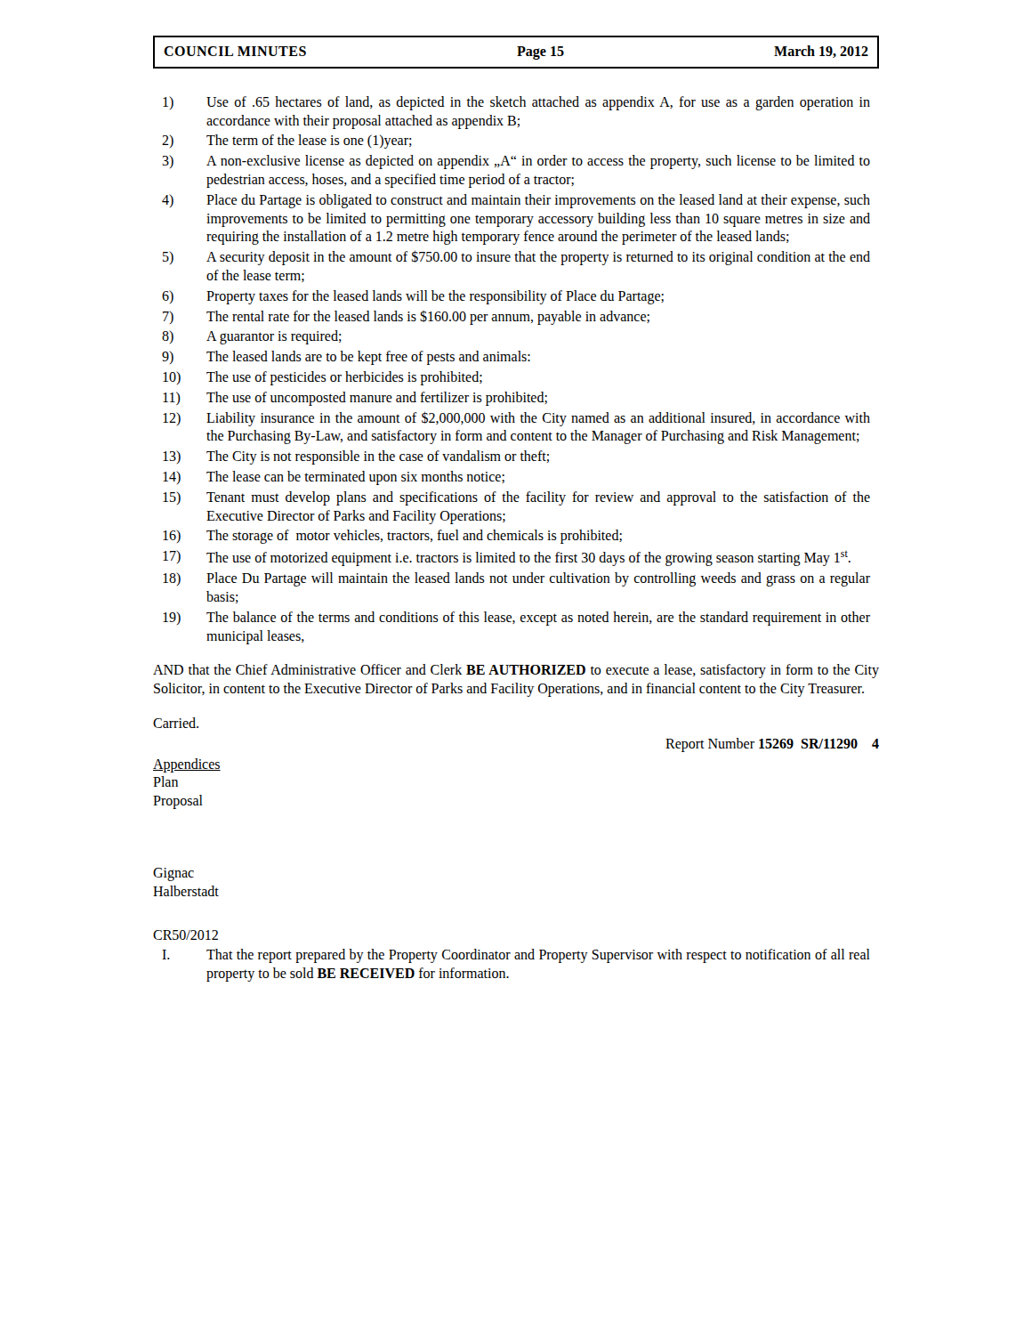COUNCIL MINUTES Page 15 March 19, 2012
1) Use of .65 hectares of land, as depicted in the sketch attached as appendix A, for use as a garden operation in accordance with their proposal attached as appendix B;
2) The term of the lease is one (1)year;
3) A non-exclusive license as depicted on appendix „A“ in order to access the property, such license to be limited to pedestrian access, hoses, and a specified time period of a tractor;
4) Place du Partage is obligated to construct and maintain their improvements on the leased land at their expense, such improvements to be limited to permitting one temporary accessory building less than 10 square metres in size and requiring the installation of a 1.2 metre high temporary fence around the perimeter of the leased lands;
5) A security deposit in the amount of $750.00 to insure that the property is returned to its original condition at the end of the lease term;
6) Property taxes for the leased lands will be the responsibility of Place du Partage;
7) The rental rate for the leased lands is $160.00 per annum, payable in advance;
8) A guarantor is required;
9) The leased lands are to be kept free of pests and animals:
10) The use of pesticides or herbicides is prohibited;
11) The use of uncomposted manure and fertilizer is prohibited;
12) Liability insurance in the amount of $2,000,000 with the City named as an additional insured, in accordance with the Purchasing By-Law, and satisfactory in form and content to the Manager of Purchasing and Risk Management;
13) The City is not responsible in the case of vandalism or theft;
14) The lease can be terminated upon six months notice;
15) Tenant must develop plans and specifications of the facility for review and approval to the satisfaction of the Executive Director of Parks and Facility Operations;
16) The storage of motor vehicles, tractors, fuel and chemicals is prohibited;
17) The use of motorized equipment i.e. tractors is limited to the first 30 days of the growing season starting May 1st.
18) Place Du Partage will maintain the leased lands not under cultivation by controlling weeds and grass on a regular basis;
19) The balance of the terms and conditions of this lease, except as noted herein, are the standard requirement in other municipal leases,
AND that the Chief Administrative Officer and Clerk BE AUTHORIZED to execute a lease, satisfactory in form to the City Solicitor, in content to the Executive Director of Parks and Facility Operations, and in financial content to the City Treasurer.
Carried.
Report Number 15269 SR/11290 4
Appendices
Plan
Proposal
Gignac
Halberstadt
CR50/2012
I. That the report prepared by the Property Coordinator and Property Supervisor with respect to notification of all real property to be sold BE RECEIVED for information.